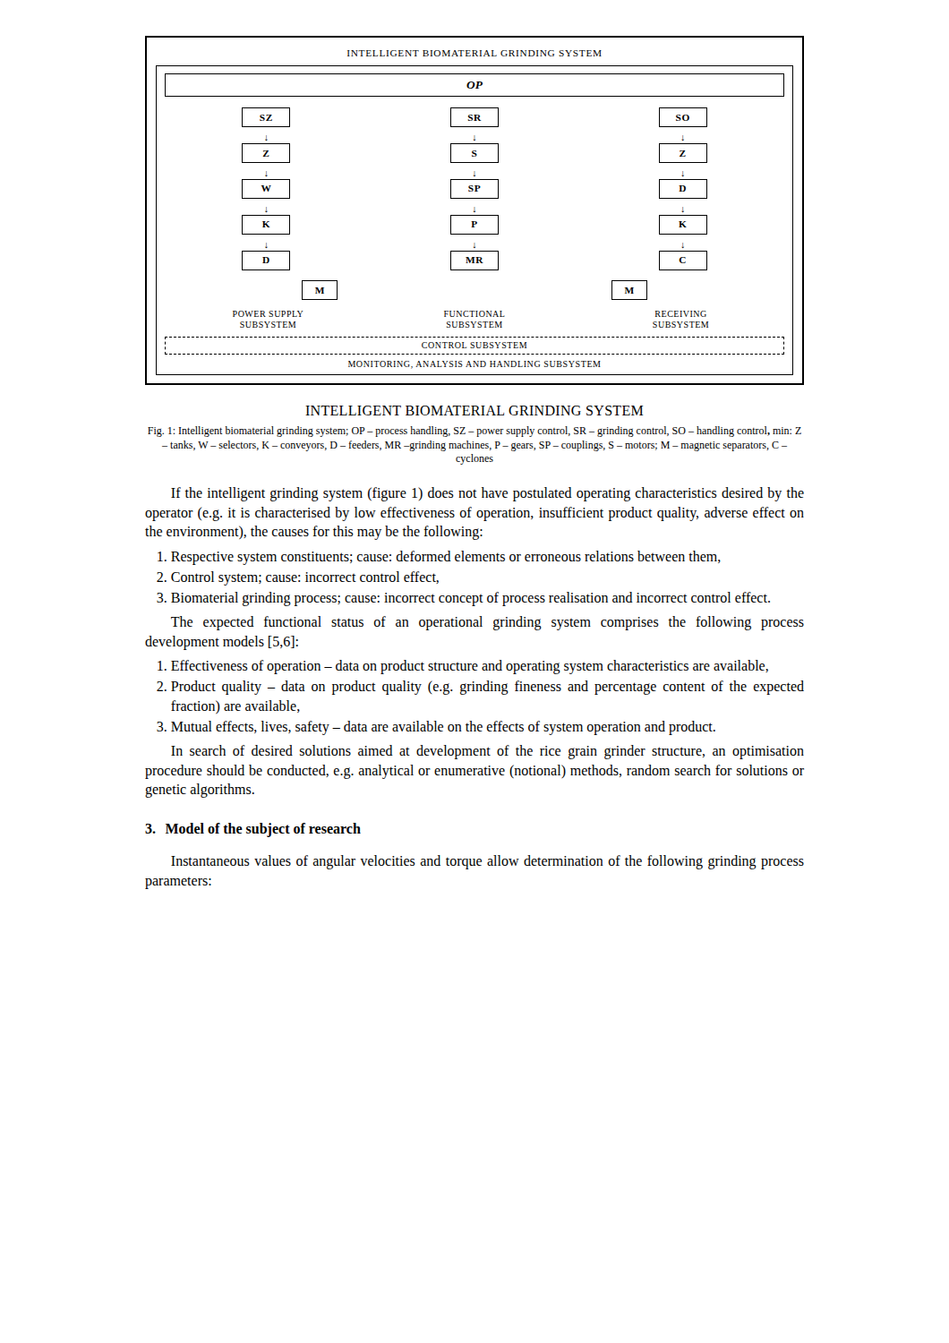INTELLIGENT BIOMATERIAL GRINDING SYSTEM
OP
SZ
↓
Z
↓
W
↓
K
↓
D
SR
↓
S
↓
SP
↓
P
↓
MR
SO
↓
Z
↓
D
↓
K
↓
C
M
M
POWER SUPPLY
SUBSYSTEM
FUNCTIONAL
SUBSYSTEM
RECEIVING
SUBSYSTEM
CONTROL SUBSYSTEM
MONITORING, ANALYSIS AND HANDLING SUBSYSTEM
INTELLIGENT BIOMATERIAL GRINDING SYSTEM
Fig. 1: Intelligent biomaterial grinding system; OP – process handling, SZ – power supply control, SR – grinding control, SO – handling control, min: Z – tanks, W – selectors, K – conveyors, D – feeders, MR –grinding machines, P – gears, SP – couplings, S – motors; M – magnetic separators, C – cyclones
If the intelligent grinding system (figure 1) does not have postulated operating characteristics desired by the operator (e.g. it is characterised by low effectiveness of operation, insufficient product quality, adverse effect on the environment), the causes for this may be the following:
Respective system constituents; cause: deformed elements or erroneous relations between them,
Control system; cause: incorrect control effect,
Biomaterial grinding process; cause: incorrect concept of process realisation and incorrect control effect.
The expected functional status of an operational grinding system comprises the following process development models [5,6]:
Effectiveness of operation – data on product structure and operating system characteristics are available,
Product quality – data on product quality (e.g. grinding fineness and percentage content of the expected fraction) are available,
Mutual effects, lives, safety – data are available on the effects of system operation and product.
In search of desired solutions aimed at development of the rice grain grinder structure, an optimisation procedure should be conducted, e.g. analytical or enumerative (notional) methods, random search for solutions or genetic algorithms.
3. Model of the subject of research
Instantaneous values of angular velocities and torque allow determination of the following grinding process parameters: